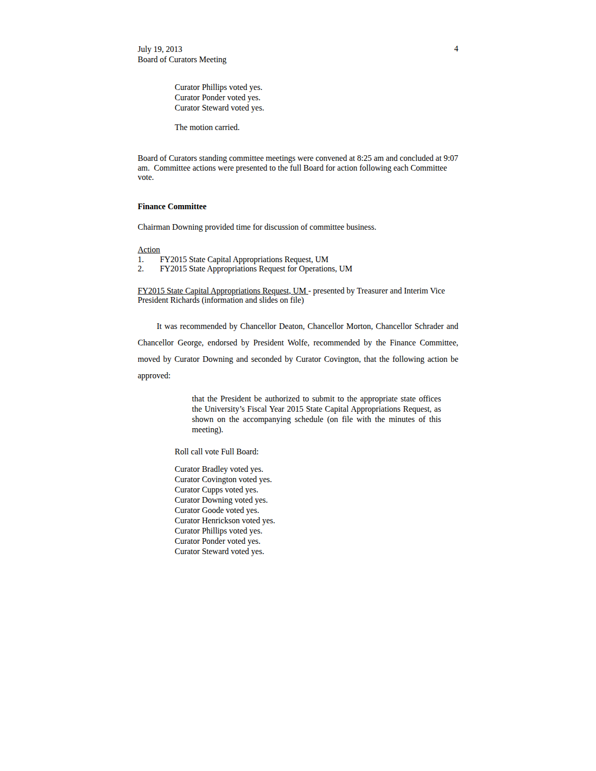July 19, 2013
Board of Curators Meeting
4
Curator Phillips voted yes.
Curator Ponder voted yes.
Curator Steward voted yes.
The motion carried.
Board of Curators standing committee meetings were convened at 8:25 am and concluded at 9:07 am. Committee actions were presented to the full Board for action following each Committee vote.
Finance Committee
Chairman Downing provided time for discussion of committee business.
Action
1. FY2015 State Capital Appropriations Request, UM
2. FY2015 State Appropriations Request for Operations, UM
FY2015 State Capital Appropriations Request, UM - presented by Treasurer and Interim Vice President Richards (information and slides on file)
It was recommended by Chancellor Deaton, Chancellor Morton, Chancellor Schrader and Chancellor George, endorsed by President Wolfe, recommended by the Finance Committee, moved by Curator Downing and seconded by Curator Covington, that the following action be approved:
that the President be authorized to submit to the appropriate state offices the University’s Fiscal Year 2015 State Capital Appropriations Request, as shown on the accompanying schedule (on file with the minutes of this meeting).
Roll call vote Full Board:
Curator Bradley voted yes.
Curator Covington voted yes.
Curator Cupps voted yes.
Curator Downing voted yes.
Curator Goode voted yes.
Curator Henrickson voted yes.
Curator Phillips voted yes.
Curator Ponder voted yes.
Curator Steward voted yes.